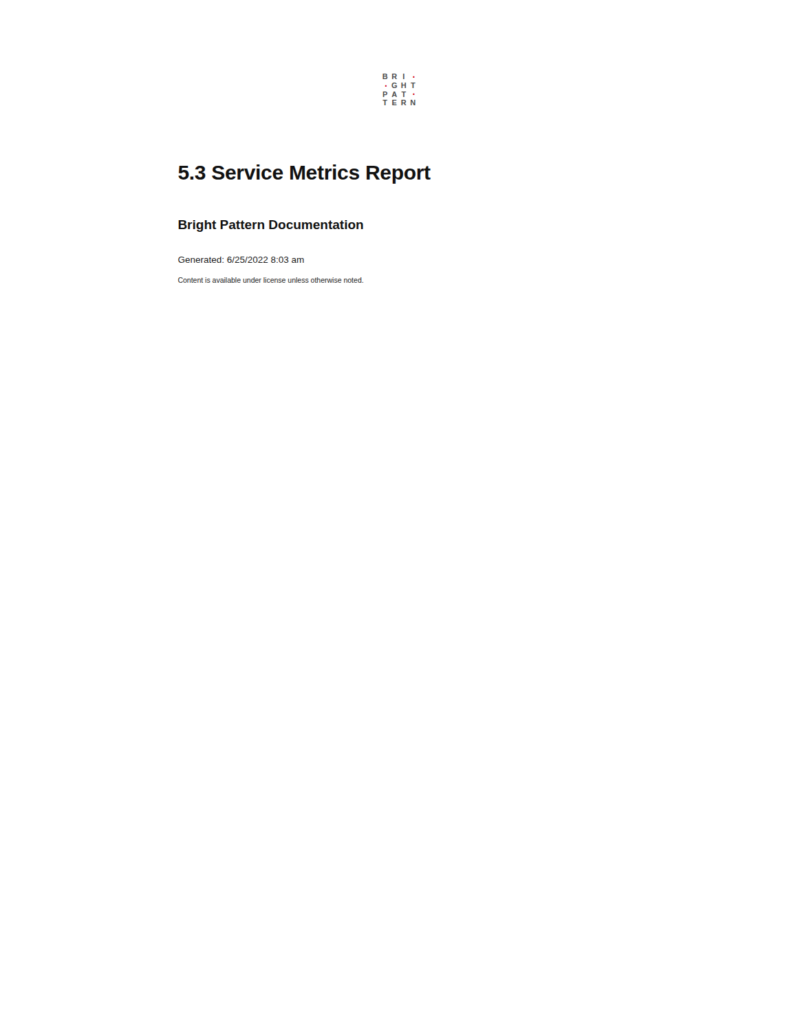BRI· ·GHT PAT· TERN
5.3 Service Metrics Report
Bright Pattern Documentation
Generated: 6/25/2022 8:03 am
Content is available under license unless otherwise noted.